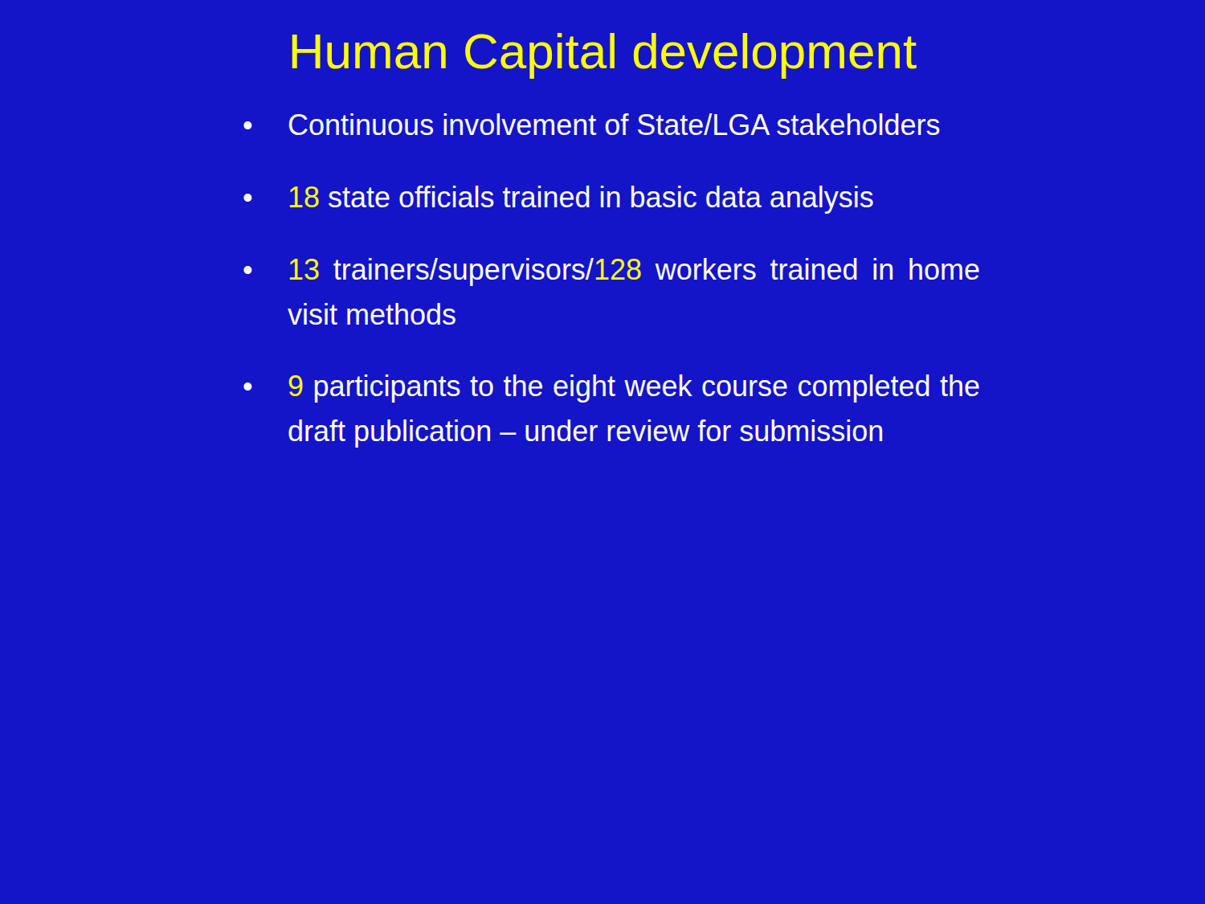Human Capital development
Continuous involvement of State/LGA stakeholders
18 state officials trained in basic data analysis
13 trainers/supervisors/128 workers trained in home visit methods
9 participants to the eight week course completed the draft publication – under review for submission